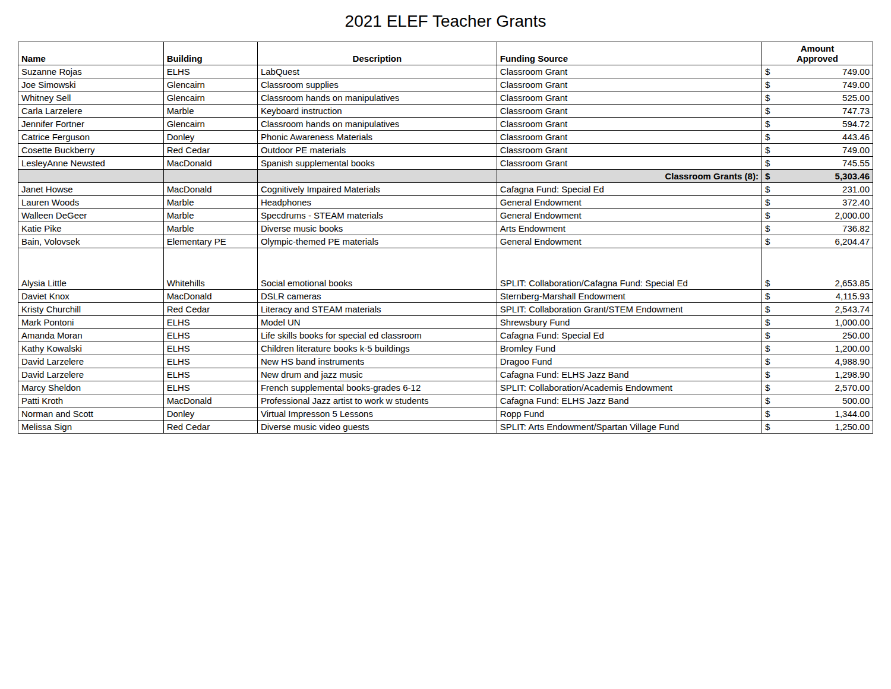2021 ELEF Teacher Grants
| Name | Building | Description | Funding Source | Amount Approved |
| --- | --- | --- | --- | --- |
| Suzanne Rojas | ELHS | LabQuest | Classroom Grant | $ | 749.00 |
| Joe Simowski | Glencairn | Classroom supplies | Classroom Grant | $ | 749.00 |
| Whitney Sell | Glencairn | Classroom hands on manipulatives | Classroom Grant | $ | 525.00 |
| Carla Larzelere | Marble | Keyboard instruction | Classroom Grant | $ | 747.73 |
| Jennifer Fortner | Glencairn | Classroom hands on manipulatives | Classroom Grant | $ | 594.72 |
| Catrice Ferguson | Donley | Phonic Awareness Materials | Classroom Grant | $ | 443.46 |
| Cosette Buckberry | Red Cedar | Outdoor PE materials | Classroom Grant | $ | 749.00 |
| LesleyAnne Newsted | MacDonald | Spanish supplemental books | Classroom Grant | $ | 745.55 |
| | | | Classroom Grants (8): | $ | 5,303.46 |
| Janet Howse | MacDonald | Cognitively Impaired Materials | Cafagna Fund: Special Ed | $ | 231.00 |
| Lauren Woods | Marble | Headphones | General Endowment | $ | 372.40 |
| Walleen DeGeer | Marble | Specdrums - STEAM materials | General Endowment | $ | 2,000.00 |
| Katie Pike | Marble | Diverse music books | Arts Endowment | $ | 736.82 |
| Bain, Volovsek | Elementary PE | Olympic-themed PE materials | General Endowment | $ | 6,204.47 |
| Alysia Little | Whitehills | Social emotional books | SPLIT: Collaboration/Cafagna Fund: Special Ed | $ | 2,653.85 |
| Daviet Knox | MacDonald | DSLR cameras | Sternberg-Marshall Endowment | $ | 4,115.93 |
| Kristy Churchill | Red Cedar | Literacy and STEAM materials | SPLIT: Collaboration Grant/STEM Endowment | $ | 2,543.74 |
| Mark Pontoni | ELHS | Model UN | Shrewsbury Fund | $ | 1,000.00 |
| Amanda Moran | ELHS | Life skills books for special ed classroom | Cafagna Fund: Special Ed | $ | 250.00 |
| Kathy Kowalski | ELHS | Children literature books k-5 buildings | Bromley Fund | $ | 1,200.00 |
| David Larzelere | ELHS | New HS band instruments | Dragoo Fund | $ | 4,988.90 |
| David Larzelere | ELHS | New drum and jazz music | Cafagna Fund: ELHS Jazz Band | $ | 1,298.90 |
| Marcy Sheldon | ELHS | French supplemental books-grades 6-12 | SPLIT: Collaboration/Academis Endowment | $ | 2,570.00 |
| Patti Kroth | MacDonald | Professional Jazz artist to work w students | Cafagna Fund: ELHS Jazz Band | $ | 500.00 |
| Norman and Scott | Donley | Virtual Impresson 5 Lessons | Ropp Fund | $ | 1,344.00 |
| Melissa Sign | Red Cedar | Diverse music video guests | SPLIT: Arts Endowment/Spartan Village Fund | $ | 1,250.00 |